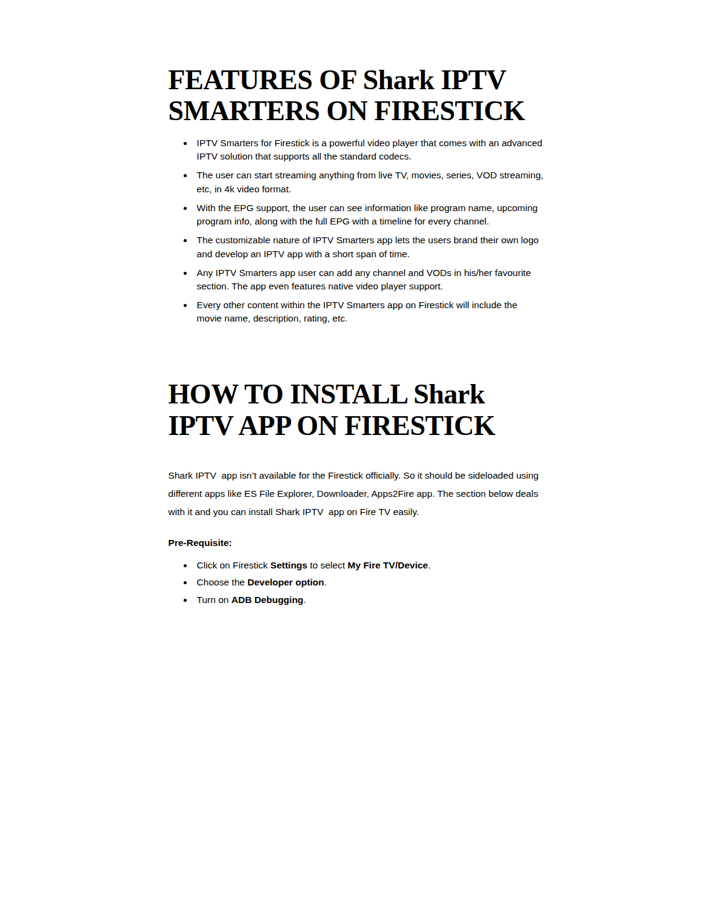FEATURES OF Shark IPTV SMARTERS ON FIRESTICK
IPTV Smarters for Firestick is a powerful video player that comes with an advanced IPTV solution that supports all the standard codecs.
The user can start streaming anything from live TV, movies, series, VOD streaming, etc, in 4k video format.
With the EPG support, the user can see information like program name, upcoming program info, along with the full EPG with a timeline for every channel.
The customizable nature of IPTV Smarters app lets the users brand their own logo and develop an IPTV app with a short span of time.
Any IPTV Smarters app user can add any channel and VODs in his/her favourite section. The app even features native video player support.
Every other content within the IPTV Smarters app on Firestick will include the movie name, description, rating, etc.
HOW TO INSTALL Shark IPTV APP ON FIRESTICK
Shark IPTV app isn’t available for the Firestick officially. So it should be sideloaded using different apps like ES File Explorer, Downloader, Apps2Fire app. The section below deals with it and you can install Shark IPTV app on Fire TV easily.
Pre-Requisite:
Click on Firestick Settings to select My Fire TV/Device.
Choose the Developer option.
Turn on ADB Debugging.